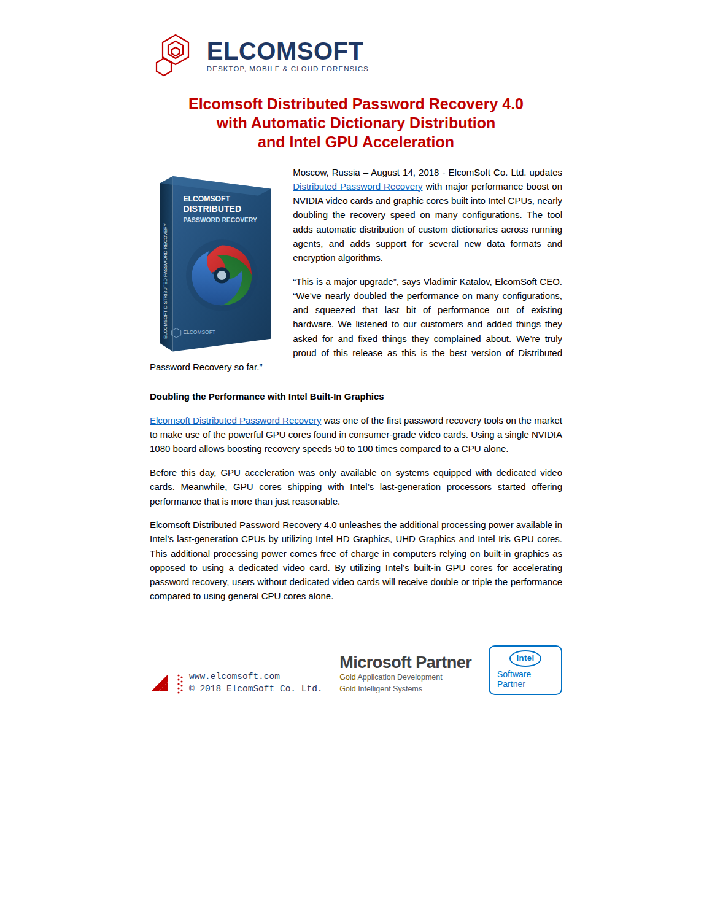ELCOMSOFT
DESKTOP, MOBILE & CLOUD FORENSICS
Elcomsoft Distributed Password Recovery 4.0
with Automatic Dictionary Distribution
and Intel GPU Acceleration
ELCOMSOFT DISTRIBUTED PASSWORD RECOVERY ELCOMSOFT DISTRIBUTED PASSWORD RECOVERY ELCOMSOFT
Moscow, Russia – August 14, 2018 - ElcomSoft Co. Ltd. updates Distributed Password Recovery with major performance boost on NVIDIA video cards and graphic cores built into Intel CPUs, nearly doubling the recovery speed on many configurations. The tool adds automatic distribution of custom dictionaries across running agents, and adds support for several new data formats and encryption algorithms.
“This is a major upgrade”, says Vladimir Katalov, ElcomSoft CEO. “We’ve nearly doubled the performance on many configurations, and squeezed that last bit of performance out of existing hardware. We listened to our customers and added things they asked for and fixed things they complained about. We’re truly proud of this release as this is the best version of Distributed Password Recovery so far.”
Doubling the Performance with Intel Built-In Graphics
Elcomsoft Distributed Password Recovery was one of the first password recovery tools on the market to make use of the powerful GPU cores found in consumer-grade video cards. Using a single NVIDIA 1080 board allows boosting recovery speeds 50 to 100 times compared to a CPU alone.
Before this day, GPU acceleration was only available on systems equipped with dedicated video cards. Meanwhile, GPU cores shipping with Intel’s last-generation processors started offering performance that is more than just reasonable.
Elcomsoft Distributed Password Recovery 4.0 unleashes the additional processing power available in Intel’s last-generation CPUs by utilizing Intel HD Graphics, UHD Graphics and Intel Iris GPU cores. This additional processing power comes free of charge in computers relying on built-in graphics as opposed to using a dedicated video card. By utilizing Intel’s built-in GPU cores for accelerating password recovery, users without dedicated video cards will receive double or triple the performance compared to using general CPU cores alone.
www.elcomsoft.com
© 2018 ElcomSoft Co. Ltd.
Microsoft Partner
Gold Application Development
Gold Intelligent Systems
intel
Software
Partner